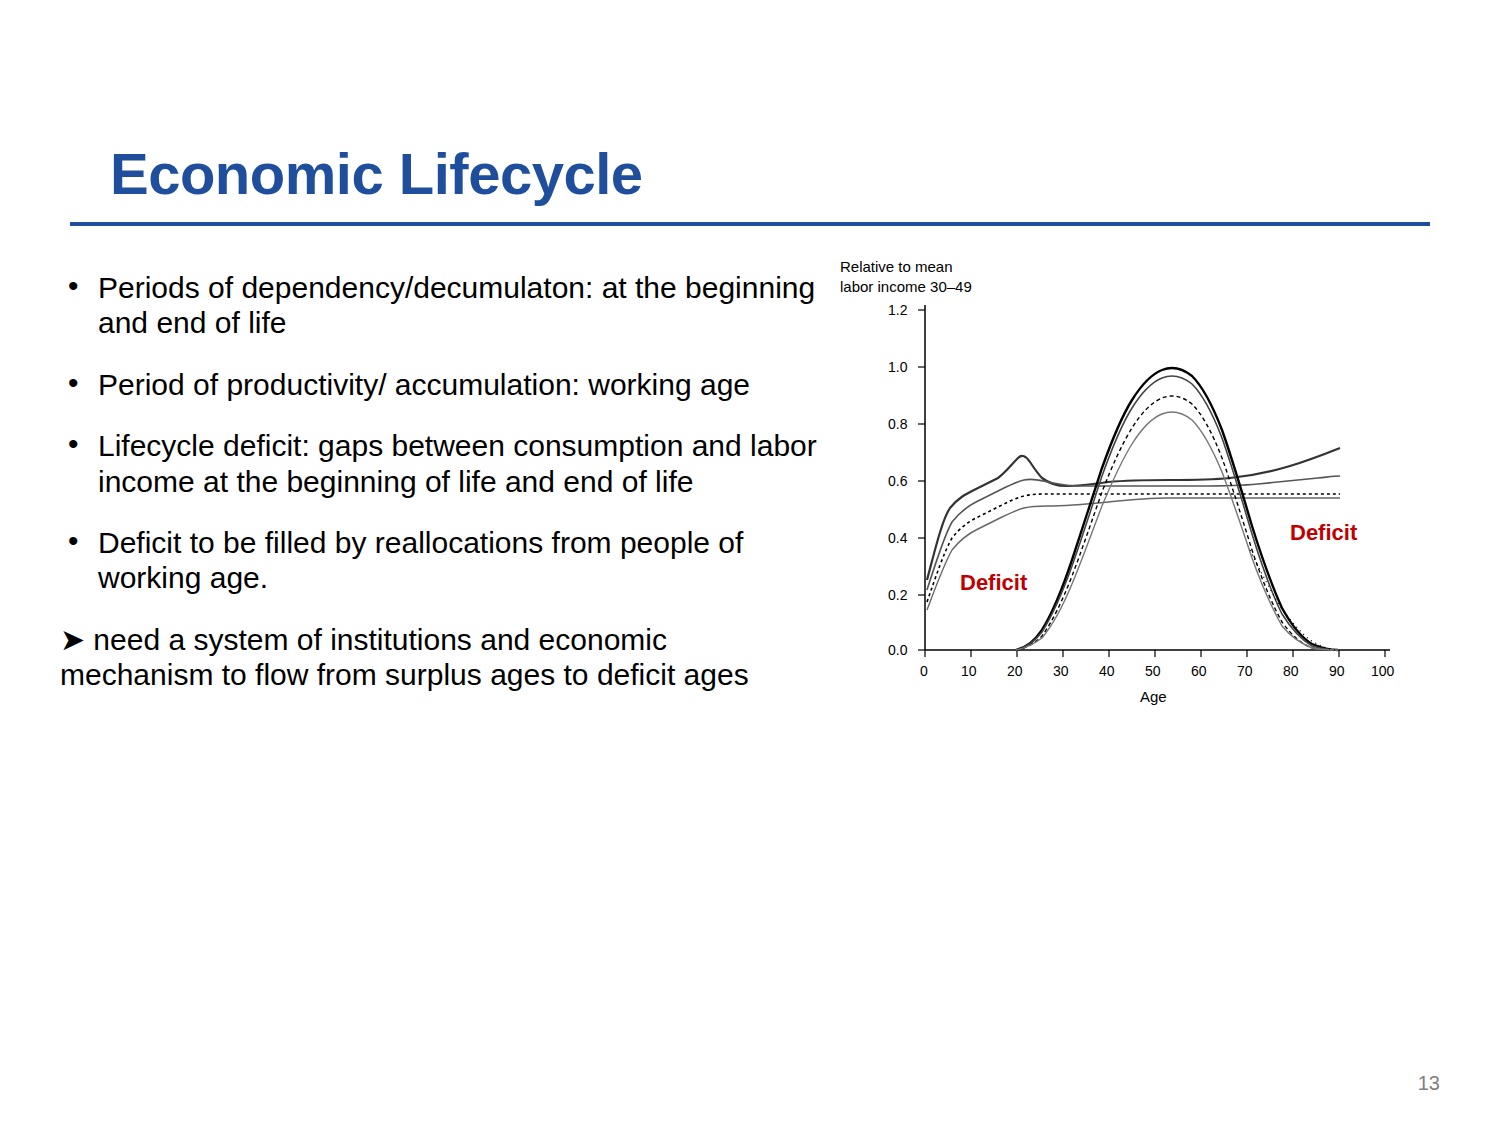Economic Lifecycle
Periods of dependency/decumulaton: at the beginning and end of life
Period of productivity/ accumulation: working age
Lifecycle deficit: gaps between consumption and labor income at the beginning of life and end of life
Deficit to be filled by reallocations from people of working age.
➤ need a system of institutions and economic mechanism to flow from surplus ages to deficit ages
Relative to mean labor income 30–49 1.2 1.0 0.8 0.6 0.4 0.2 0.0 0 10 20 30 40 50 60 70 80 90 100 Age
Deficit
Deficit
13